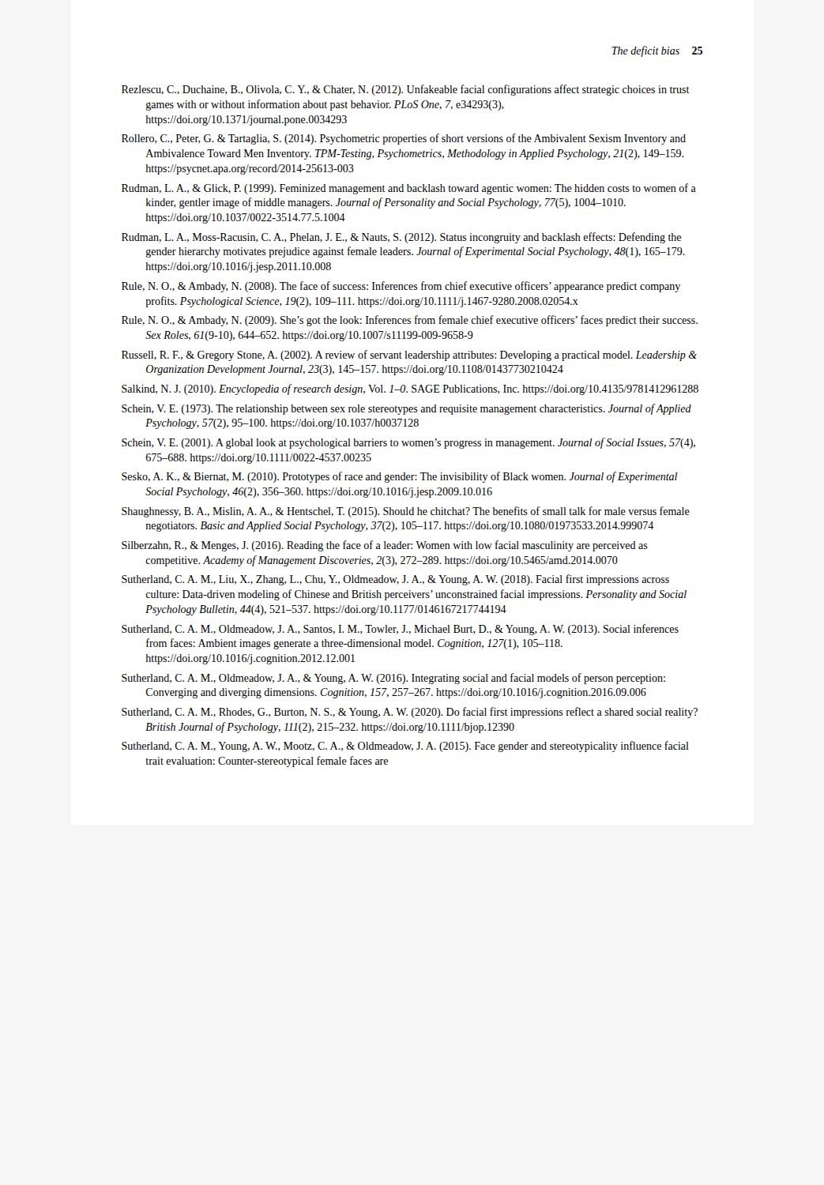The deficit bias 25
Rezlescu, C., Duchaine, B., Olivola, C. Y., & Chater, N. (2012). Unfakeable facial configurations affect strategic choices in trust games with or without information about past behavior. PLoS One, 7, e34293(3), https://doi.org/10.1371/journal.pone.0034293
Rollero, C., Peter, G. & Tartaglia, S. (2014). Psychometric properties of short versions of the Ambivalent Sexism Inventory and Ambivalence Toward Men Inventory. TPM-Testing, Psychometrics, Methodology in Applied Psychology, 21(2), 149–159. https://psycnet.apa.org/record/2014-25613-003
Rudman, L. A., & Glick, P. (1999). Feminized management and backlash toward agentic women: The hidden costs to women of a kinder, gentler image of middle managers. Journal of Personality and Social Psychology, 77(5), 1004–1010. https://doi.org/10.1037/0022-3514.77.5.1004
Rudman, L. A., Moss-Racusin, C. A., Phelan, J. E., & Nauts, S. (2012). Status incongruity and backlash effects: Defending the gender hierarchy motivates prejudice against female leaders. Journal of Experimental Social Psychology, 48(1), 165–179. https://doi.org/10.1016/j.jesp.2011.10.008
Rule, N. O., & Ambady, N. (2008). The face of success: Inferences from chief executive officers’ appearance predict company profits. Psychological Science, 19(2), 109–111. https://doi.org/10.1111/j.1467-9280.2008.02054.x
Rule, N. O., & Ambady, N. (2009). She’s got the look: Inferences from female chief executive officers’ faces predict their success. Sex Roles, 61(9-10), 644–652. https://doi.org/10.1007/s11199-009-9658-9
Russell, R. F., & Gregory Stone, A. (2002). A review of servant leadership attributes: Developing a practical model. Leadership & Organization Development Journal, 23(3), 145–157. https://doi.org/10.1108/01437730210424
Salkind, N. J. (2010). Encyclopedia of research design, Vol. 1–0. SAGE Publications, Inc. https://doi.org/10.4135/9781412961288
Schein, V. E. (1973). The relationship between sex role stereotypes and requisite management characteristics. Journal of Applied Psychology, 57(2), 95–100. https://doi.org/10.1037/h0037128
Schein, V. E. (2001). A global look at psychological barriers to women’s progress in management. Journal of Social Issues, 57(4), 675–688. https://doi.org/10.1111/0022-4537.00235
Sesko, A. K., & Biernat, M. (2010). Prototypes of race and gender: The invisibility of Black women. Journal of Experimental Social Psychology, 46(2), 356–360. https://doi.org/10.1016/j.jesp.2009.10.016
Shaughnessy, B. A., Mislin, A. A., & Hentschel, T. (2015). Should he chitchat? The benefits of small talk for male versus female negotiators. Basic and Applied Social Psychology, 37(2), 105–117. https://doi.org/10.1080/01973533.2014.999074
Silberzahn, R., & Menges, J. (2016). Reading the face of a leader: Women with low facial masculinity are perceived as competitive. Academy of Management Discoveries, 2(3), 272–289. https://doi.org/10.5465/amd.2014.0070
Sutherland, C. A. M., Liu, X., Zhang, L., Chu, Y., Oldmeadow, J. A., & Young, A. W. (2018). Facial first impressions across culture: Data-driven modeling of Chinese and British perceivers’ unconstrained facial impressions. Personality and Social Psychology Bulletin, 44(4), 521–537. https://doi.org/10.1177/0146167217744194
Sutherland, C. A. M., Oldmeadow, J. A., Santos, I. M., Towler, J., Michael Burt, D., & Young, A. W. (2013). Social inferences from faces: Ambient images generate a three-dimensional model. Cognition, 127(1), 105–118. https://doi.org/10.1016/j.cognition.2012.12.001
Sutherland, C. A. M., Oldmeadow, J. A., & Young, A. W. (2016). Integrating social and facial models of person perception: Converging and diverging dimensions. Cognition, 157, 257–267. https://doi.org/10.1016/j.cognition.2016.09.006
Sutherland, C. A. M., Rhodes, G., Burton, N. S., & Young, A. W. (2020). Do facial first impressions reflect a shared social reality? British Journal of Psychology, 111(2), 215–232. https://doi.org/10.1111/bjop.12390
Sutherland, C. A. M., Young, A. W., Mootz, C. A., & Oldmeadow, J. A. (2015). Face gender and stereotypicality influence facial trait evaluation: Counter-stereotypical female faces are